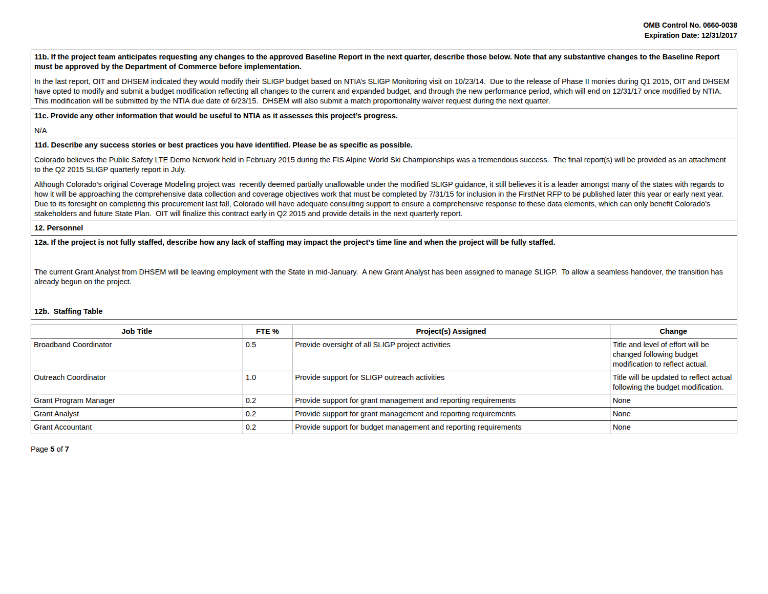OMB Control No. 0660-0038
Expiration Date: 12/31/2017
11b. If the project team anticipates requesting any changes to the approved Baseline Report in the next quarter, describe those below. Note that any substantive changes to the Baseline Report must be approved by the Department of Commerce before implementation.
In the last report, OIT and DHSEM indicated they would modify their SLIGP budget based on NTIA’s SLIGP Monitoring visit on 10/23/14. Due to the release of Phase II monies during Q1 2015, OIT and DHSEM have opted to modify and submit a budget modification reflecting all changes to the current and expanded budget, and through the new performance period, which will end on 12/31/17 once modified by NTIA. This modification will be submitted by the NTIA due date of 6/23/15. DHSEM will also submit a match proportionality waiver request during the next quarter.
11c. Provide any other information that would be useful to NTIA as it assesses this project’s progress.
N/A
11d. Describe any success stories or best practices you have identified. Please be as specific as possible.
Colorado believes the Public Safety LTE Demo Network held in February 2015 during the FIS Alpine World Ski Championships was a tremendous success. The final report(s) will be provided as an attachment to the Q2 2015 SLIGP quarterly report in July.
Although Colorado’s original Coverage Modeling project was recently deemed partially unallowable under the modified SLIGP guidance, it still believes it is a leader amongst many of the states with regards to how it will be approaching the comprehensive data collection and coverage objectives work that must be completed by 7/31/15 for inclusion in the FirstNet RFP to be published later this year or early next year. Due to its foresight on completing this procurement last fall, Colorado will have adequate consulting support to ensure a comprehensive response to these data elements, which can only benefit Colorado’s stakeholders and future State Plan. OIT will finalize this contract early in Q2 2015 and provide details in the next quarterly report.
12. Personnel
12a. If the project is not fully staffed, describe how any lack of staffing may impact the project’s time line and when the project will be fully staffed.
The current Grant Analyst from DHSEM will be leaving employment with the State in mid-January. A new Grant Analyst has been assigned to manage SLIGP. To allow a seamless handover, the transition has already begun on the project.
12b. Staffing Table
| Job Title | FTE % | Project(s) Assigned | Change |
| --- | --- | --- | --- |
| Broadband Coordinator | 0.5 | Provide oversight of all SLIGP project activities | Title and level of effort will be changed following budget modification to reflect actual. |
| Outreach Coordinator | 1.0 | Provide support for SLIGP outreach activities | Title will be updated to reflect actual following the budget modification. |
| Grant Program Manager | 0.2 | Provide support for grant management and reporting requirements | None |
| Grant Analyst | 0.2 | Provide support for grant management and reporting requirements | None |
| Grant Accountant | 0.2 | Provide support for budget management and reporting requirements | None |
Page 5 of 7